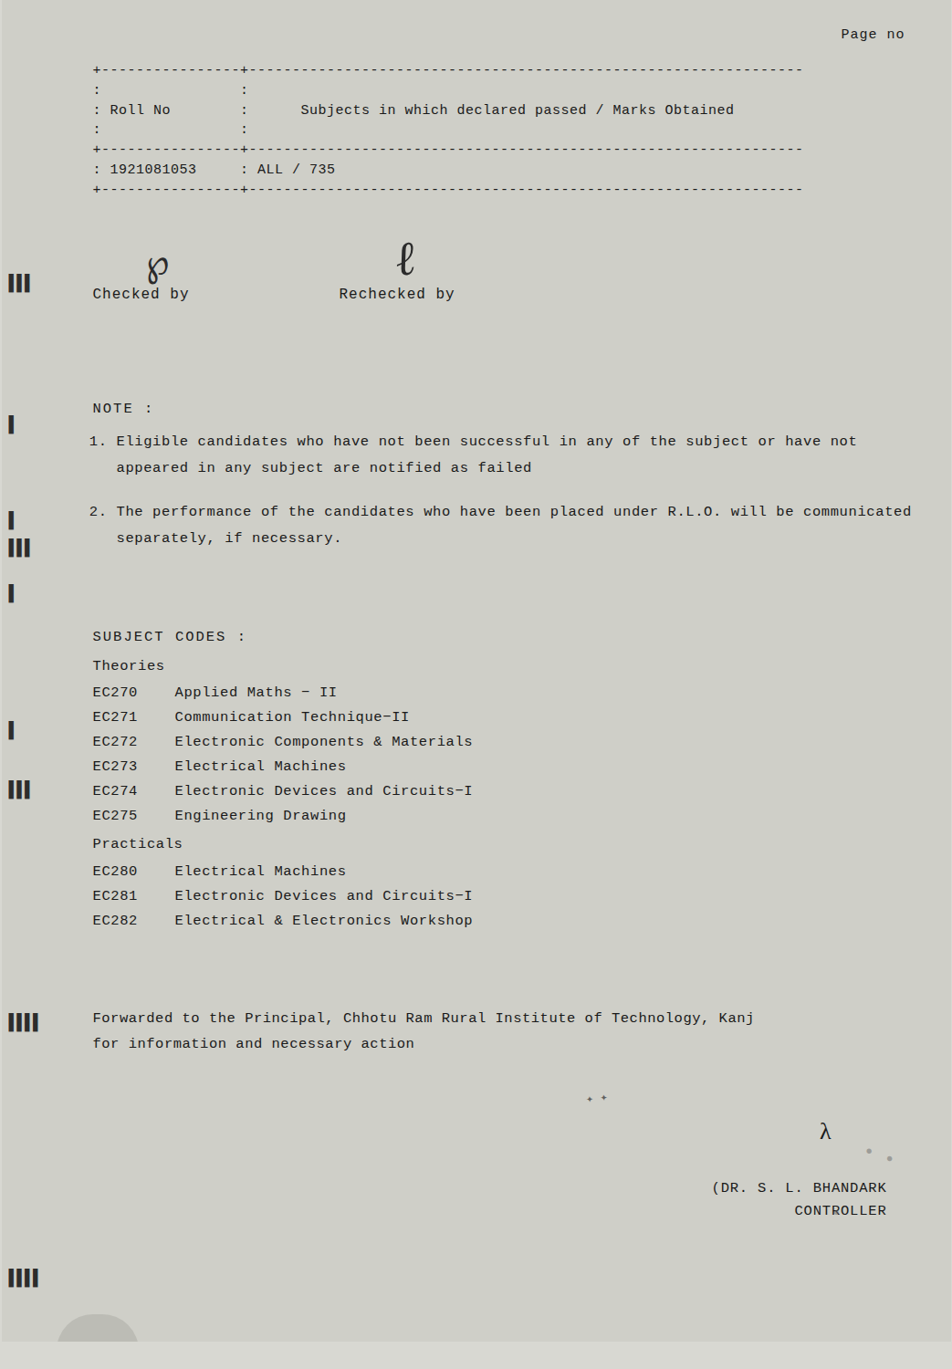▌▌▌ ▌ ▌ ▌▌▌ ▌ ▌ ▌▌▌ ▌▌▌▌ ▌▌▌▌
Page no
+----------------+----------------------------------------------------------------
:                :
: Roll No        :      Subjects in which declared passed / Marks Obtained
:                :
+----------------+----------------------------------------------------------------
: 1921081053     : ALL / 735
+----------------+----------------------------------------------------------------
℘ ℓ Checked by Rechecked by
NOTE :
Eligible candidates who have not been successful in any of the subject or have not appeared in any subject are notified as failed
The performance of the candidates who have been placed under R.L.O. will be communicated separately, if necessary.
SUBJECT CODES :
Theories
| EC270 | Applied Maths − II |
| EC271 | Communication Technique−II |
| EC272 | Electronic Components & Materials |
| EC273 | Electrical Machines |
| EC274 | Electronic Devices and Circuits−I |
| EC275 | Engineering Drawing |
Practicals
| EC280 | Electrical Machines |
| EC281 | Electronic Devices and Circuits−I |
| EC282 | Electrical & Electronics Workshop |
Forwarded to the Principal, Chhotu Ram Rural Institute of Technology, Kanj
for information and necessary action
λ (DR. S. L. BHANDARK
CONTROLLER
✦ ✦
• •
•